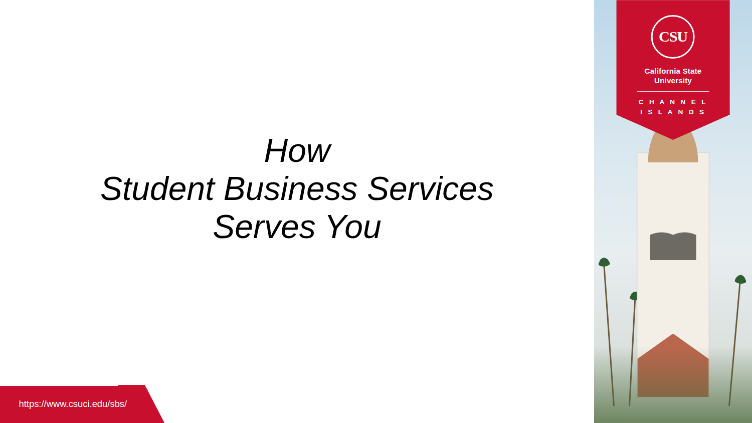How Student Business Services Serves You
CSU
California State
University
C H A N N E L
I S L A N D S
https://www.csuci.edu/sbs/